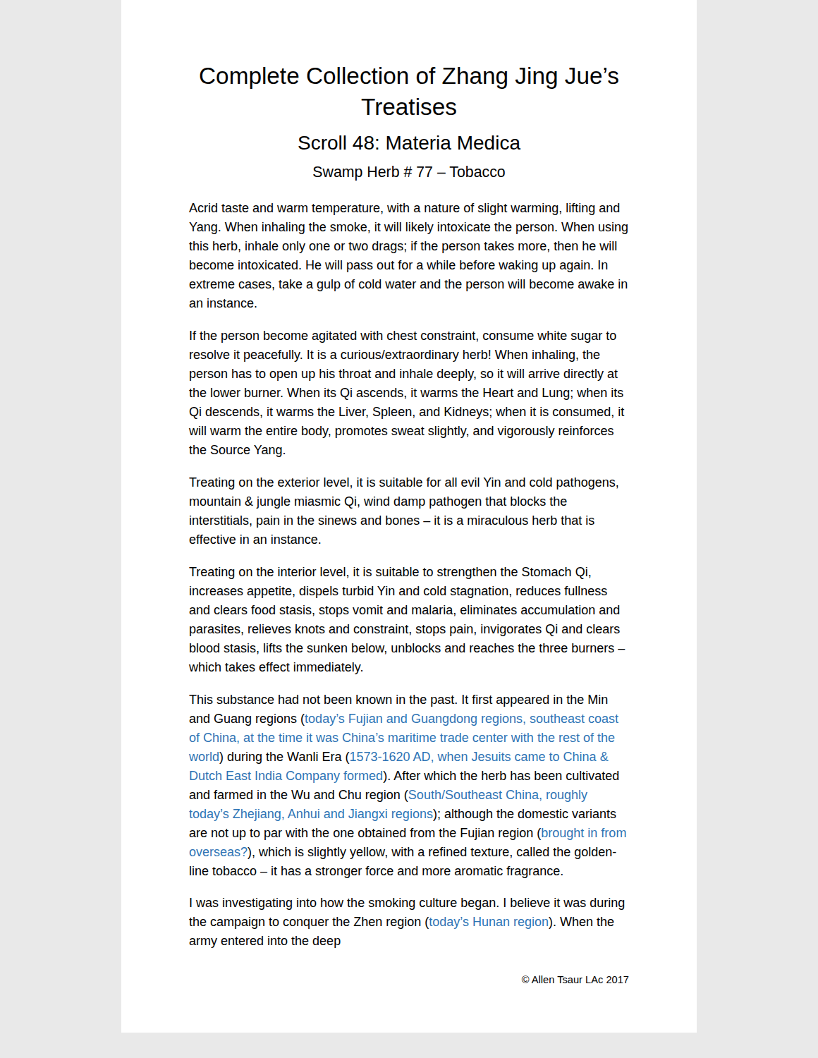Complete Collection of Zhang Jing Jue’s Treatises
Scroll 48: Materia Medica
Swamp Herb # 77 – Tobacco
Acrid taste and warm temperature, with a nature of slight warming, lifting and Yang. When inhaling the smoke, it will likely intoxicate the person. When using this herb, inhale only one or two drags; if the person takes more, then he will become intoxicated. He will pass out for a while before waking up again. In extreme cases, take a gulp of cold water and the person will become awake in an instance.
If the person become agitated with chest constraint, consume white sugar to resolve it peacefully. It is a curious/extraordinary herb! When inhaling, the person has to open up his throat and inhale deeply, so it will arrive directly at the lower burner. When its Qi ascends, it warms the Heart and Lung; when its Qi descends, it warms the Liver, Spleen, and Kidneys; when it is consumed, it will warm the entire body, promotes sweat slightly, and vigorously reinforces the Source Yang.
Treating on the exterior level, it is suitable for all evil Yin and cold pathogens, mountain & jungle miasmic Qi, wind damp pathogen that blocks the interstitials, pain in the sinews and bones – it is a miraculous herb that is effective in an instance.
Treating on the interior level, it is suitable to strengthen the Stomach Qi, increases appetite, dispels turbid Yin and cold stagnation, reduces fullness and clears food stasis, stops vomit and malaria, eliminates accumulation and parasites, relieves knots and constraint, stops pain, invigorates Qi and clears blood stasis, lifts the sunken below, unblocks and reaches the three burners – which takes effect immediately.
This substance had not been known in the past. It first appeared in the Min and Guang regions (today’s Fujian and Guangdong regions, southeast coast of China, at the time it was China’s maritime trade center with the rest of the world) during the Wanli Era (1573-1620 AD, when Jesuits came to China & Dutch East India Company formed). After which the herb has been cultivated and farmed in the Wu and Chu region (South/Southeast China, roughly today’s Zhejiang, Anhui and Jiangxi regions); although the domestic variants are not up to par with the one obtained from the Fujian region (brought in from overseas?), which is slightly yellow, with a refined texture, called the golden-line tobacco – it has a stronger force and more aromatic fragrance.
I was investigating into how the smoking culture began. I believe it was during the campaign to conquer the Zhen region (today’s Hunan region). When the army entered into the deep
© Allen Tsaur LAc 2017